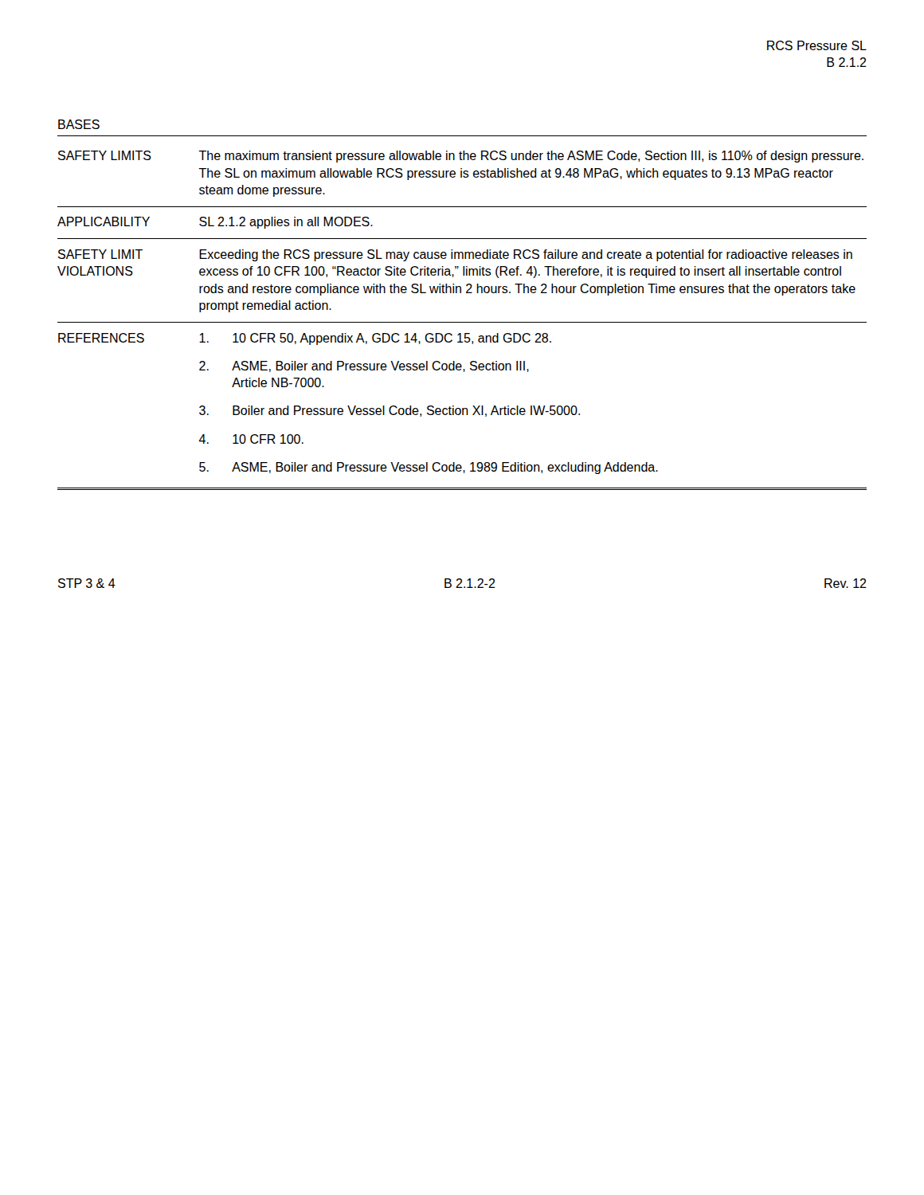RCS Pressure SL
B 2.1.2
BASES
| SAFETY LIMITS | The maximum transient pressure allowable in the RCS under the ASME Code, Section III, is 110% of design pressure. The SL on maximum allowable RCS pressure is established at 9.48 MPaG, which equates to 9.13 MPaG reactor steam dome pressure. |
| APPLICABILITY | SL 2.1.2 applies in all MODES. |
| SAFETY LIMIT VIOLATIONS | Exceeding the RCS pressure SL may cause immediate RCS failure and create a potential for radioactive releases in excess of 10 CFR 100, “Reactor Site Criteria,” limits (Ref. 4). Therefore, it is required to insert all insertable control rods and restore compliance with the SL within 2 hours. The 2 hour Completion Time ensures that the operators take prompt remedial action. |
| REFERENCES | 1. 10 CFR 50, Appendix A, GDC 14, GDC 15, and GDC 28. 2. ASME, Boiler and Pressure Vessel Code, Section III, Article NB-7000. 3. Boiler and Pressure Vessel Code, Section XI, Article IW-5000. 4. 10 CFR 100. 5. ASME, Boiler and Pressure Vessel Code, 1989 Edition, excluding Addenda. |
STP 3 & 4 B 2.1.2-2 Rev. 12